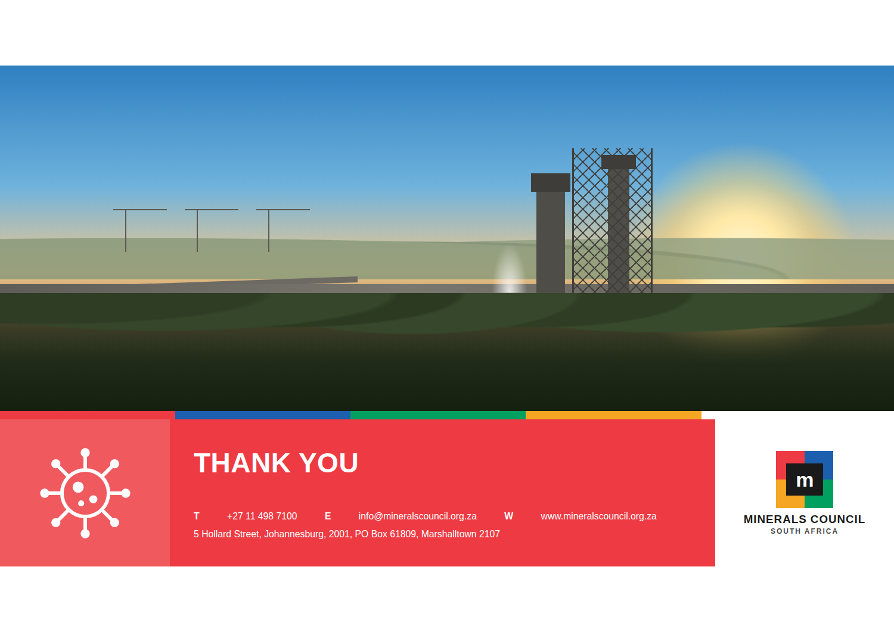THANK YOU
T +27 11 498 7100 E info@mineralscouncil.org.za W www.mineralscouncil.org.za
5 Hollard Street, Johannesburg, 2001, PO Box 61809, Marshalltown 2107
m
MINERALS COUNCIL
SOUTH AFRICA